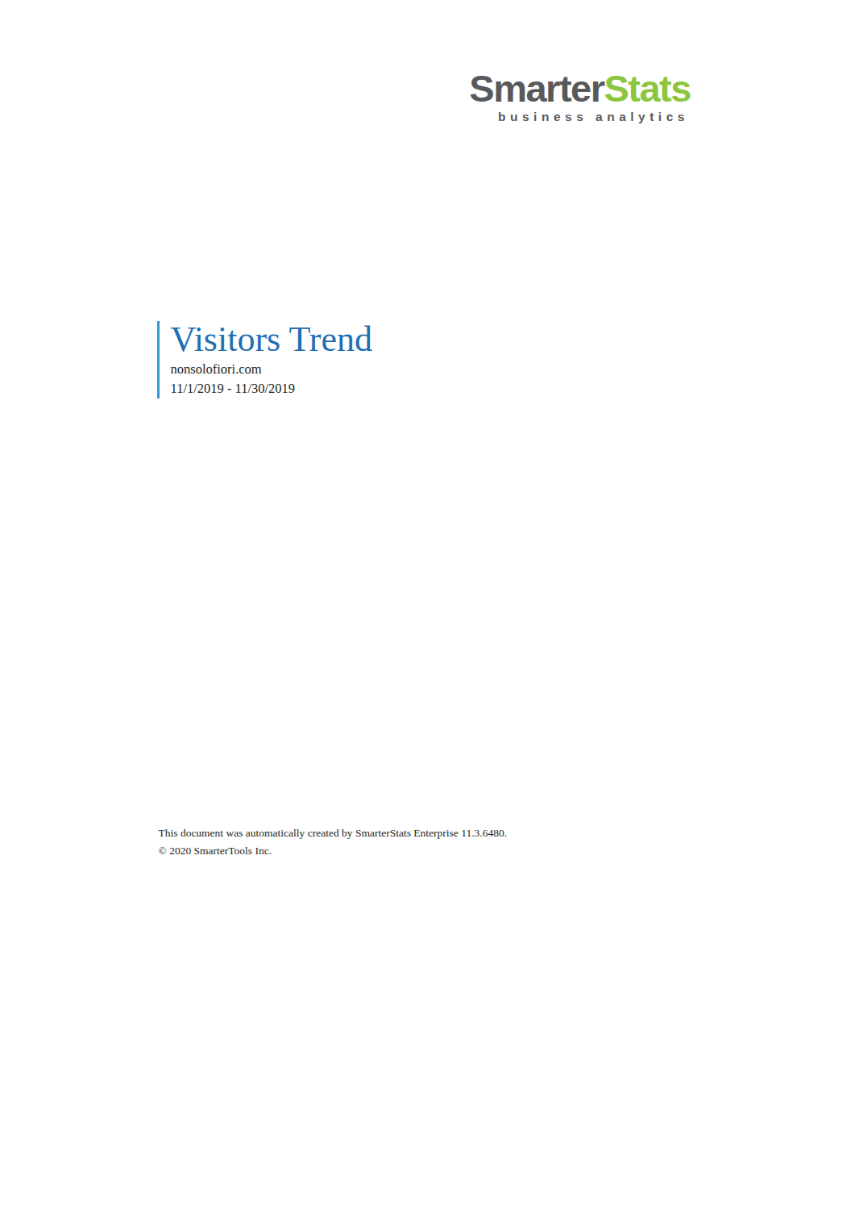Smarter Stats
business analytics
Visitors Trend
nonsolofiori.com
11/1/2019 - 11/30/2019
This document was automatically created by SmarterStats Enterprise 11.3.6480.
© 2020 SmarterTools Inc.